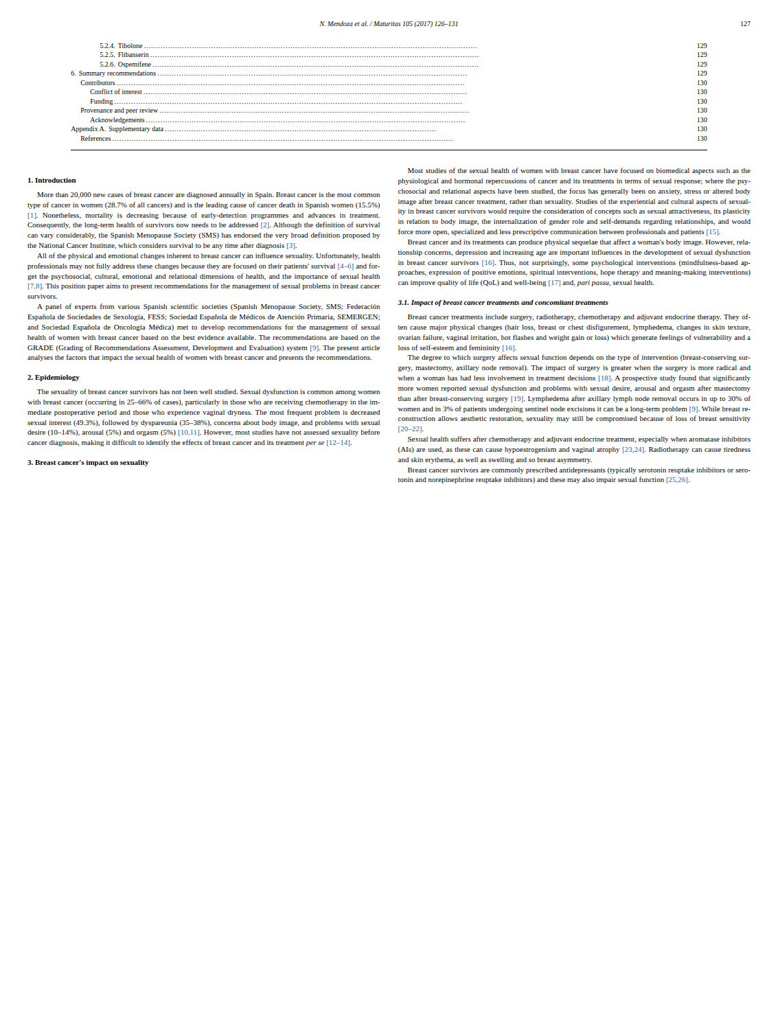N. Mendoza et al. / Maturitas 105 (2017) 126–131 127
5.2.4. Tibolone ........................................................................................................................................... 129
5.2.5. Flibanserin ......................................................................................................................................... 129
5.2.6. Ospemifene ........................................................................................................................................ 129
6. Summary recommendations ................................................................................................................................. 129
Contributors ................................................................................................................................................. 130
Conflict of interest ....................................................................................................................................... 130
Funding ................................................................................................................................................. 130
Provenance and peer review ................................................................................................................................. 130
Acknowledgements ..................................................................................................................................... 130
Appendix A. Supplementary data ................................................................................................................. 130
References .............................................................................................................................................. 130
1. Introduction
More than 20,000 new cases of breast cancer are diagnosed annually in Spain. Breast cancer is the most common type of cancer in women (28.7% of all cancers) and is the leading cause of cancer death in Spanish women (15.5%) [1]. Nonetheless, mortality is decreasing because of early-detection programmes and advances in treatment. Consequently, the long-term health of survivors now needs to be addressed [2]. Although the definition of survival can vary considerably, the Spanish Menopause Society (SMS) has endorsed the very broad definition proposed by the National Cancer Institute, which considers survival to be any time after diagnosis [3].
All of the physical and emotional changes inherent to breast cancer can influence sexuality. Unfortunately, health professionals may not fully address these changes because they are focused on their patients' survival [4–6] and forget the psychosocial, cultural, emotional and relational dimensions of health, and the importance of sexual health [7,8]. This position paper aims to present recommendations for the management of sexual problems in breast cancer survivors.
A panel of experts from various Spanish scientific societies (Spanish Menopause Society, SMS; Federación Española de Sociedades de Sexología, FESS; Sociedad Española de Médicos de Atención Primaria, SEMERGEN; and Sociedad Española de Oncología Médica) met to develop recommendations for the management of sexual health of women with breast cancer based on the best evidence available. The recommendations are based on the GRADE (Grading of Recommendations Assessment, Development and Evaluation) system [9]. The present article analyses the factors that impact the sexual health of women with breast cancer and presents the recommendations.
2. Epidemiology
The sexuality of breast cancer survivors has not been well studied. Sexual dysfunction is common among women with breast cancer (occurring in 25–66% of cases), particularly in those who are receiving chemotherapy in the immediate postoperative period and those who experience vaginal dryness. The most frequent problem is decreased sexual interest (49.3%), followed by dyspareunia (35–38%), concerns about body image, and problems with sexual desire (10–14%), arousal (5%) and orgasm (5%) [10,11]. However, most studies have not assessed sexuality before cancer diagnosis, making it difficult to identify the effects of breast cancer and its treatment per se [12–14].
3. Breast cancer's impact on sexuality
Most studies of the sexual health of women with breast cancer have focused on biomedical aspects such as the physiological and hormonal repercussions of cancer and its treatments in terms of sexual response; where the psychosocial and relational aspects have been studied, the focus has generally been on anxiety, stress or altered body image after breast cancer treatment, rather than sexuality. Studies of the experiential and cultural aspects of sexuality in breast cancer survivors would require the consideration of concepts such as sexual attractiveness, its plasticity in relation to body image, the internalization of gender role and self-demands regarding relationships, and would force more open, specialized and less prescriptive communication between professionals and patients [15].
Breast cancer and its treatments can produce physical sequelae that affect a woman's body image. However, relationship concerns, depression and increasing age are important influences in the development of sexual dysfunction in breast cancer survivors [16]. Thus, not surprisingly, some psychological interventions (mindfulness-based approaches, expression of positive emotions, spiritual interventions, hope therapy and meaning-making interventions) can improve quality of life (QoL) and well-being [17] and, pari passu, sexual health.
3.1. Impact of breast cancer treatments and concomitant treatments
Breast cancer treatments include surgery, radiotherapy, chemotherapy and adjuvant endocrine therapy. They often cause major physical changes (hair loss, breast or chest disfigurement, lymphedema, changes in skin texture, ovarian failure, vaginal irritation, hot flashes and weight gain or loss) which generate feelings of vulnerability and a loss of self-esteem and femininity [16].
The degree to which surgery affects sexual function depends on the type of intervention (breast-conserving surgery, mastectomy, axillary node removal). The impact of surgery is greater when the surgery is more radical and when a woman has had less involvement in treatment decisions [18]. A prospective study found that significantly more women reported sexual dysfunction and problems with sexual desire, arousal and orgasm after mastectomy than after breast-conserving surgery [19]. Lymphedema after axillary lymph node removal occurs in up to 30% of women and in 3% of patients undergoing sentinel node excisions it can be a long-term problem [9]. While breast reconstruction allows aesthetic restoration, sexuality may still be compromised because of loss of breast sensitivity [20–22].
Sexual health suffers after chemotherapy and adjuvant endocrine treatment, especially when aromatase inhibitors (AIs) are used, as these can cause hypoestrogenism and vaginal atrophy [23,24]. Radiotherapy can cause tiredness and skin erythema, as well as swelling and so breast asymmetry.
Breast cancer survivors are commonly prescribed antidepressants (typically serotonin reuptake inhibitors or serotonin and norepinephrine reuptake inhibitors) and these may also impair sexual function [25,26].